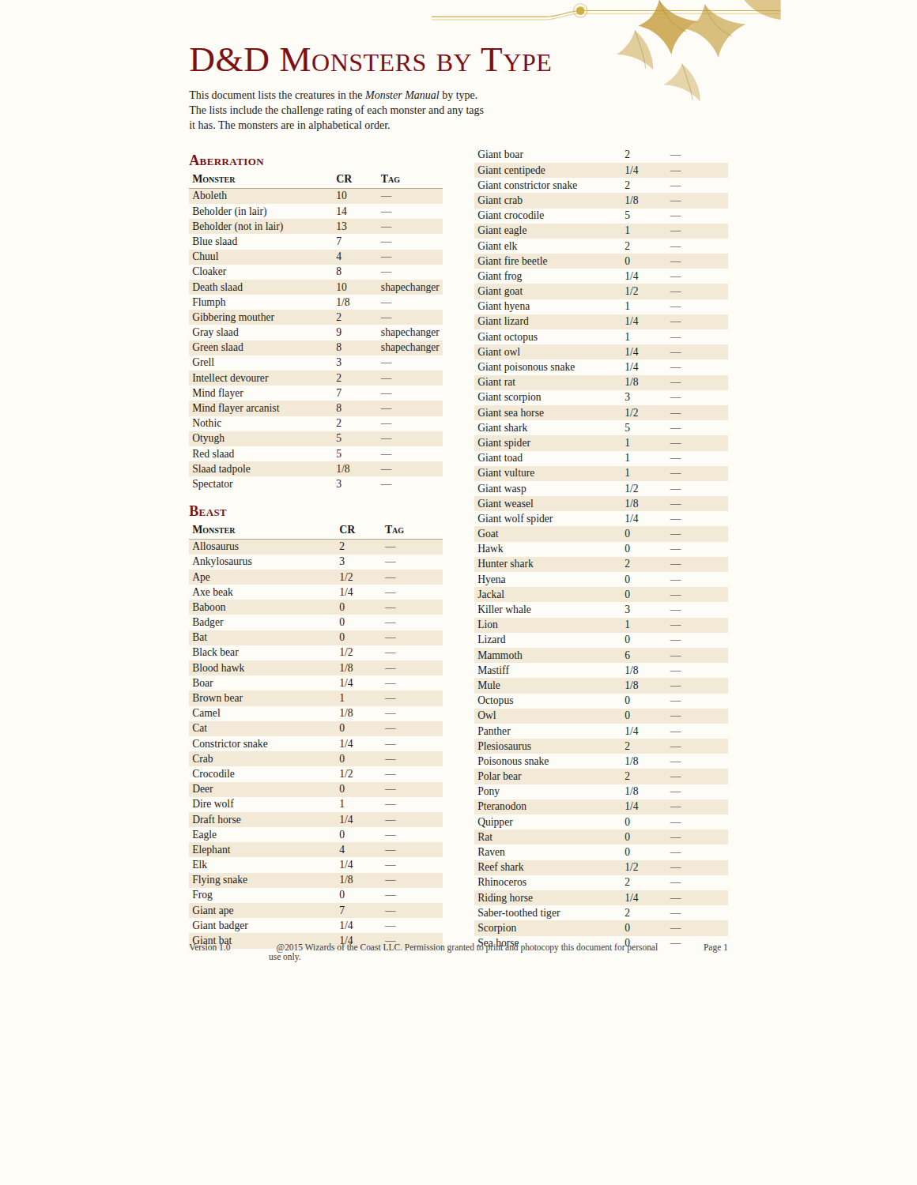D&D Monsters by Type
This document lists the creatures in the Monster Manual by type. The lists include the challenge rating of each monster and any tags it has. The monsters are in alphabetical order.
Aberration
| Monster | CR | Tag |
| --- | --- | --- |
| Aboleth | 10 | — |
| Beholder (in lair) | 14 | — |
| Beholder (not in lair) | 13 | — |
| Blue slaad | 7 | — |
| Chuul | 4 | — |
| Cloaker | 8 | — |
| Death slaad | 10 | shapechanger |
| Flumph | 1/8 | — |
| Gibbering mouther | 2 | — |
| Gray slaad | 9 | shapechanger |
| Green slaad | 8 | shapechanger |
| Grell | 3 | — |
| Intellect devourer | 2 | — |
| Mind flayer | 7 | — |
| Mind flayer arcanist | 8 | — |
| Nothic | 2 | — |
| Otyugh | 5 | — |
| Red slaad | 5 | — |
| Slaad tadpole | 1/8 | — |
| Spectator | 3 | — |
Beast
| Monster | CR | Tag |
| --- | --- | --- |
| Allosaurus | 2 | — |
| Ankylosaurus | 3 | — |
| Ape | 1/2 | — |
| Axe beak | 1/4 | — |
| Baboon | 0 | — |
| Badger | 0 | — |
| Bat | 0 | — |
| Black bear | 1/2 | — |
| Blood hawk | 1/8 | — |
| Boar | 1/4 | — |
| Brown bear | 1 | — |
| Camel | 1/8 | — |
| Cat | 0 | — |
| Constrictor snake | 1/4 | — |
| Crab | 0 | — |
| Crocodile | 1/2 | — |
| Deer | 0 | — |
| Dire wolf | 1 | — |
| Draft horse | 1/4 | — |
| Eagle | 0 | — |
| Elephant | 4 | — |
| Elk | 1/4 | — |
| Flying snake | 1/8 | — |
| Frog | 0 | — |
| Giant ape | 7 | — |
| Giant badger | 1/4 | — |
| Giant bat | 1/4 | — |
| Giant boar | 2 | — |
| Giant centipede | 1/4 | — |
| Giant constrictor snake | 2 | — |
| Giant crab | 1/8 | — |
| Giant crocodile | 5 | — |
| Giant eagle | 1 | — |
| Giant elk | 2 | — |
| Giant fire beetle | 0 | — |
| Giant frog | 1/4 | — |
| Giant goat | 1/2 | — |
| Giant hyena | 1 | — |
| Giant lizard | 1/4 | — |
| Giant octopus | 1 | — |
| Giant owl | 1/4 | — |
| Giant poisonous snake | 1/4 | — |
| Giant rat | 1/8 | — |
| Giant scorpion | 3 | — |
| Giant sea horse | 1/2 | — |
| Giant shark | 5 | — |
| Giant spider | 1 | — |
| Giant toad | 1 | — |
| Giant vulture | 1 | — |
| Giant wasp | 1/2 | — |
| Giant weasel | 1/8 | — |
| Giant wolf spider | 1/4 | — |
| Goat | 0 | — |
| Hawk | 0 | — |
| Hunter shark | 2 | — |
| Hyena | 0 | — |
| Jackal | 0 | — |
| Killer whale | 3 | — |
| Lion | 1 | — |
| Lizard | 0 | — |
| Mammoth | 6 | — |
| Mastiff | 1/8 | — |
| Mule | 1/8 | — |
| Octopus | 0 | — |
| Owl | 0 | — |
| Panther | 1/4 | — |
| Plesiosaurus | 2 | — |
| Poisonous snake | 1/8 | — |
| Polar bear | 2 | — |
| Pony | 1/8 | — |
| Pteranodon | 1/4 | — |
| Quipper | 0 | — |
| Rat | 0 | — |
| Raven | 0 | — |
| Reef shark | 1/2 | — |
| Rhinoceros | 2 | — |
| Riding horse | 1/4 | — |
| Saber-toothed tiger | 2 | — |
| Scorpion | 0 | — |
| Sea horse | 0 | — |
Version 1.0
@2015 Wizards of the Coast LLC. Permission granted to print and photocopy this document for personal use only.
Page 1